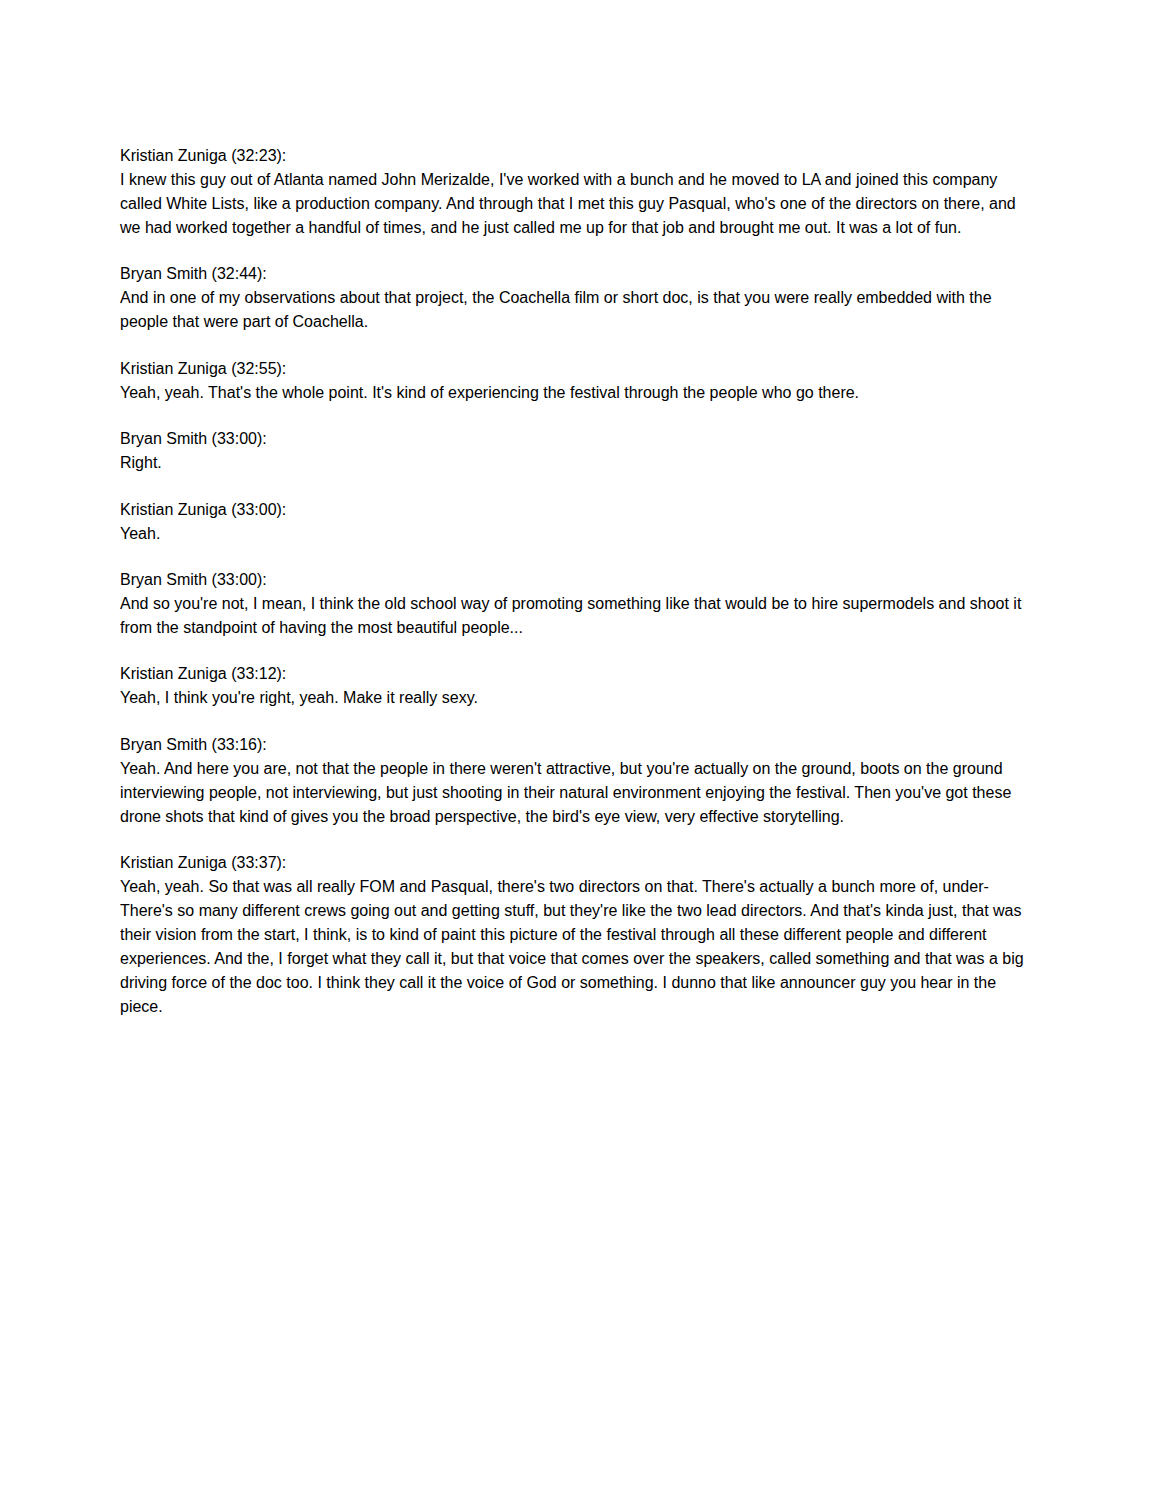Kristian Zuniga (32:23):
I knew this guy out of Atlanta named John Merizalde, I've worked with a bunch and he moved to LA and joined this company called White Lists, like a production company. And through that I met this guy Pasqual, who's one of the directors on there, and we had worked together a handful of times, and he just called me up for that job and brought me out. It was a lot of fun.
Bryan Smith (32:44):
And in one of my observations about that project, the Coachella film or short doc, is that you were really embedded with the people that were part of Coachella.
Kristian Zuniga (32:55):
Yeah, yeah. That's the whole point. It's kind of experiencing the festival through the people who go there.
Bryan Smith (33:00):
Right.
Kristian Zuniga (33:00):
Yeah.
Bryan Smith (33:00):
And so you're not, I mean, I think the old school way of promoting something like that would be to hire supermodels and shoot it from the standpoint of having the most beautiful people...
Kristian Zuniga (33:12):
Yeah, I think you're right, yeah. Make it really sexy.
Bryan Smith (33:16):
Yeah. And here you are, not that the people in there weren't attractive, but you're actually on the ground, boots on the ground interviewing people, not interviewing, but just shooting in their natural environment enjoying the festival. Then you've got these drone shots that kind of gives you the broad perspective, the bird's eye view, very effective storytelling.
Kristian Zuniga (33:37):
Yeah, yeah. So that was all really FOM and Pasqual, there's two directors on that. There's actually a bunch more of, under- There's so many different crews going out and getting stuff, but they're like the two lead directors. And that's kinda just, that was their vision from the start, I think, is to kind of paint this picture of the festival through all these different people and different experiences. And the, I forget what they call it, but that voice that comes over the speakers, called something and that was a big driving force of the doc too. I think they call it the voice of God or something. I dunno that like announcer guy you hear in the piece.